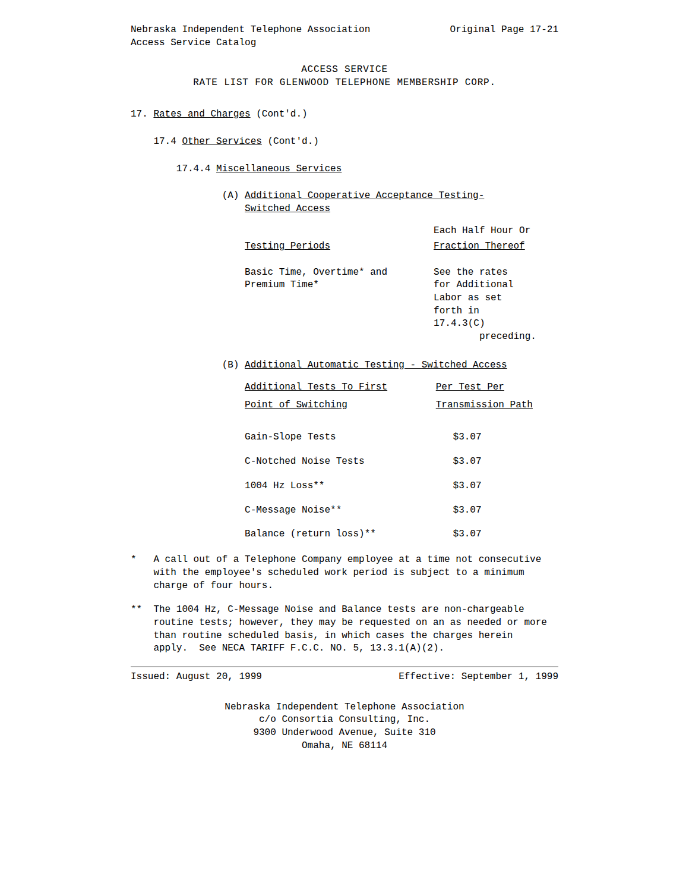Nebraska Independent Telephone Association Access Service Catalog
Original Page 17-21
ACCESS SERVICE
RATE LIST FOR GLENWOOD TELEPHONE MEMBERSHIP CORP.
17. Rates and Charges (Cont'd.)
17.4 Other Services (Cont'd.)
17.4.4 Miscellaneous Services
(A) Additional Cooperative Acceptance Testing-
Switched Access
| | Each Half Hour Or |
| Testing Periods | Fraction Thereof |
| Basic Time, Overtime* and Premium Time* | See the rates for Additional Labor as set forth in 17.4.3(C) preceding. |
(B) Additional Automatic Testing - Switched Access
| Additional Tests To First | Per Test Per |
| --- | --- |
| Point of Switching | Transmission Path |
| Gain-Slope Tests | $3.07 |
| C-Notched Noise Tests | $3.07 |
| 1004 Hz Loss** | $3.07 |
| C-Message Noise** | $3.07 |
| Balance (return loss)** | $3.07 |
*
A call out of a Telephone Company employee at a time not consecutive with the employee's scheduled work period is subject to a minimum charge of four hours.
**
The 1004 Hz, C-Message Noise and Balance tests are non-chargeable routine tests; however, they may be requested on an as needed or more than routine scheduled basis, in which cases the charges herein apply. See NECA TARIFF F.C.C. NO. 5, 13.3.1(A)(2).
Issued: August 20, 1999
Effective: September 1, 1999
Nebraska Independent Telephone Association
c/o Consortia Consulting, Inc.
9300 Underwood Avenue, Suite 310
Omaha, NE 68114